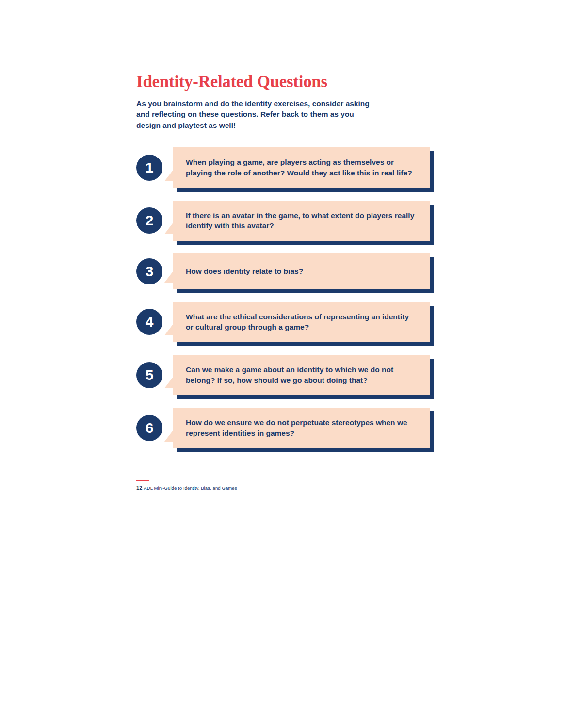Identity-Related Questions
As you brainstorm and do the identity exercises, consider asking and reflecting on these questions. Refer back to them as you design and playtest as well!
1
When playing a game, are players acting as themselves or playing the role of another? Would they act like this in real life?
2
If there is an avatar in the game, to what extent do players really identify with this avatar?
3
How does identity relate to bias?
4
What are the ethical considerations of representing an identity or cultural group through a game?
5
Can we make a game about an identity to which we do not belong? If so, how should we go about doing that?
6
How do we ensure we do not perpetuate stereotypes when we represent identities in games?
12 ADL Mini-Guide to Identity, Bias, and Games